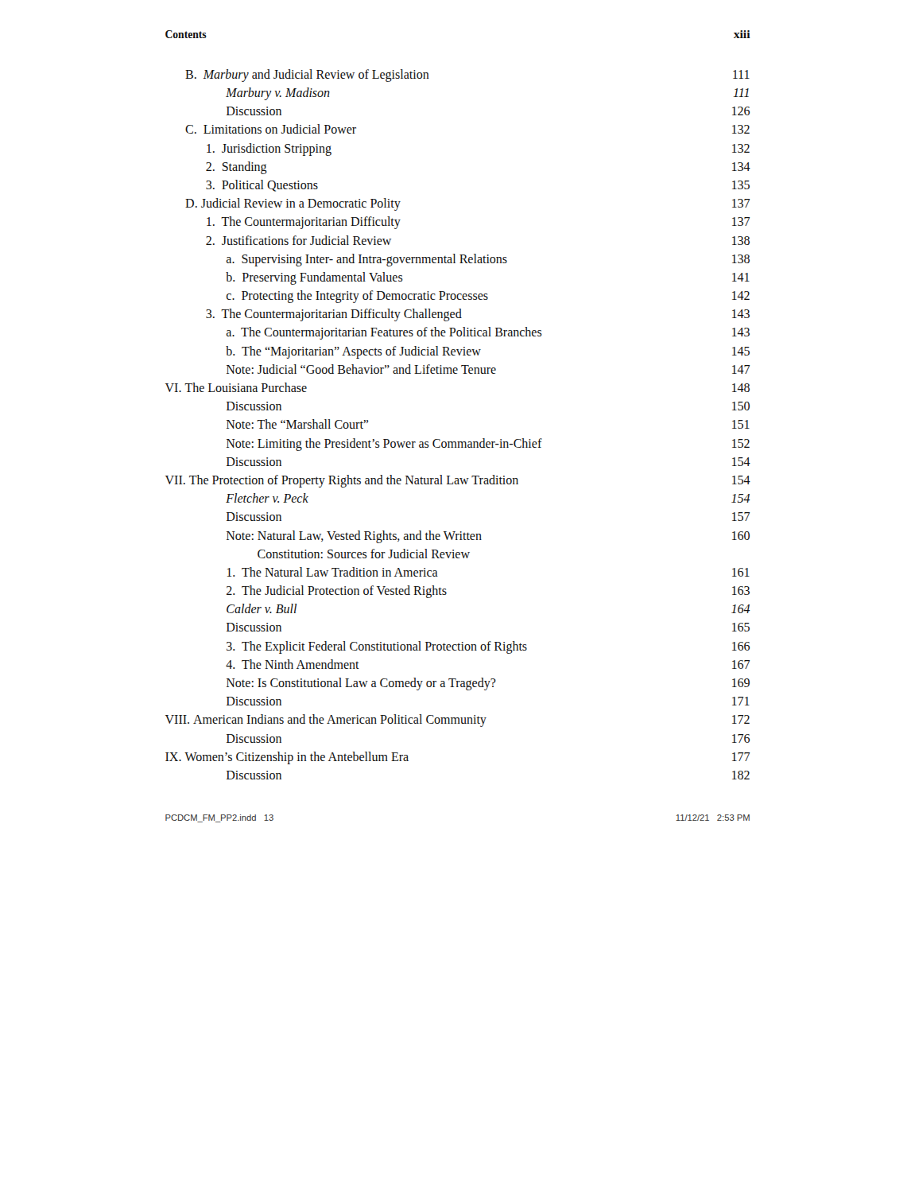Contents xiii
B. Marbury and Judicial Review of Legislation 111
Marbury v. Madison 111
Discussion 126
C. Limitations on Judicial Power 132
1. Jurisdiction Stripping 132
2. Standing 134
3. Political Questions 135
D. Judicial Review in a Democratic Polity 137
1. The Countermajoritarian Difficulty 137
2. Justifications for Judicial Review 138
a. Supervising Inter- and Intra-governmental Relations 138
b. Preserving Fundamental Values 141
c. Protecting the Integrity of Democratic Processes 142
3. The Countermajoritarian Difficulty Challenged 143
a. The Countermajoritarian Features of the Political Branches 143
b. The “Majoritarian” Aspects of Judicial Review 145
Note: Judicial “Good Behavior” and Lifetime Tenure 147
VI. The Louisiana Purchase 148
Discussion 150
Note: The “Marshall Court” 151
Note: Limiting the President’s Power as Commander-in-Chief 152
Discussion 154
VII. The Protection of Property Rights and the Natural Law Tradition 154
Fletcher v. Peck 154
Discussion 157
Note: Natural Law, Vested Rights, and the Written
Constitution: Sources for Judicial Review 160
1. The Natural Law Tradition in America 161
2. The Judicial Protection of Vested Rights 163
Calder v. Bull 164
Discussion 165
3. The Explicit Federal Constitutional Protection of Rights 166
4. The Ninth Amendment 167
Note: Is Constitutional Law a Comedy or a Tragedy? 169
Discussion 171
VIII. American Indians and the American Political Community 172
Discussion 176
IX. Women’s Citizenship in the Antebellum Era 177
Discussion 182
PCDCM_FM_PP2.indd 13 11/12/21 2:53 PM